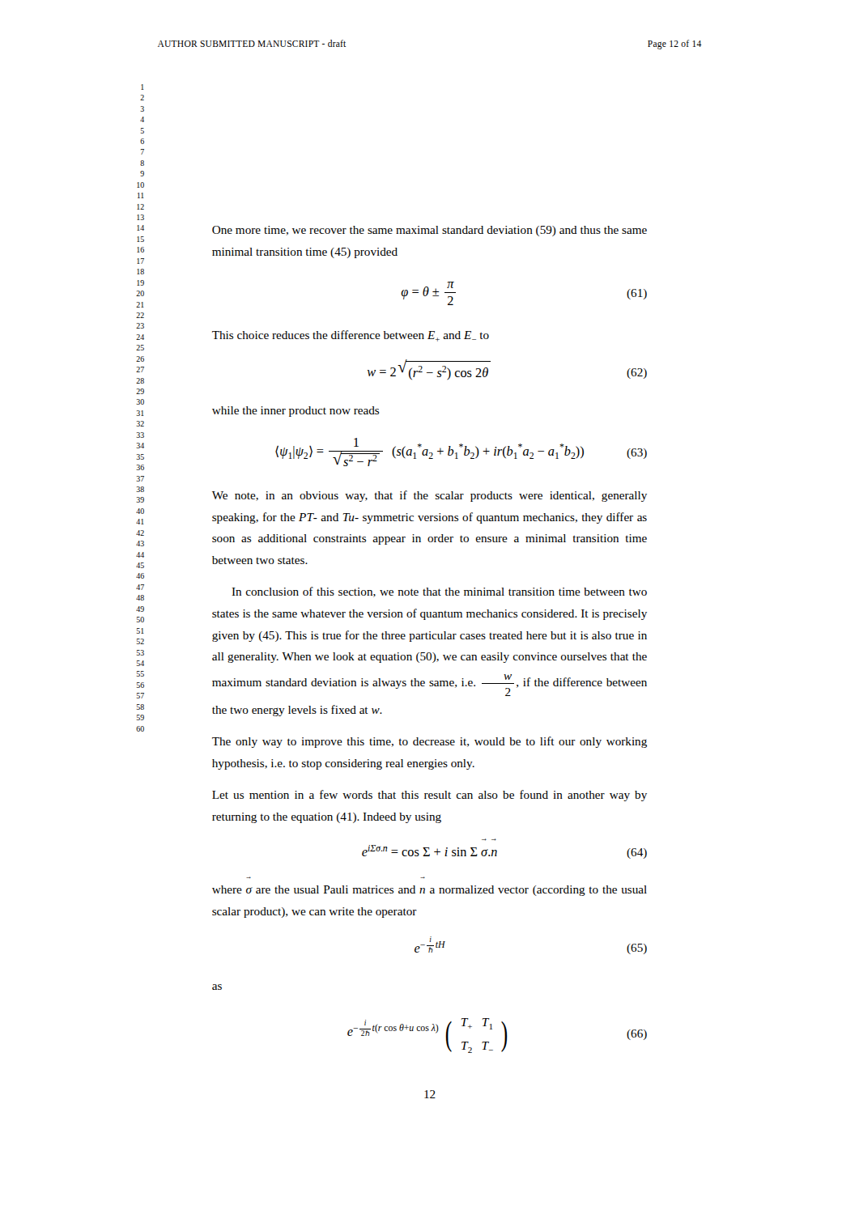AUTHOR SUBMITTED MANUSCRIPT - draft
Page 12 of 14
1
2
3
4
5
6
7
8
9
10
11
12
13
14
15
16
17
18
19
20
21
22
23
24
25
26
27
28
29
30
31
32
33
34
35
36
37
38
39
40
41
42
43
44
45
46
47
48
49
50
51
52
53
54
55
56
57
58
59
60
One more time, we recover the same maximal standard deviation (59) and thus the same minimal transition time (45) provided
φ = θ ± π 2
(61)
This choice reduces the difference between E+ and E− to
w = 2(r2 − s2) cos 2θ
(62)
while the inner product now reads
⟨ψ1|ψ2⟩ = 1 s2 − r2 (s(a1*a2 + b1*b2) + ir(b1*a2 − a1*b2))
(63)
We note, in an obvious way, that if the scalar products were identical, generally speaking, for the PT- and Tu- symmetric versions of quantum mechanics, they differ as soon as additional constraints appear in order to ensure a minimal transition time between two states.
In conclusion of this section, we note that the minimal transition time between two states is the same whatever the version of quantum mechanics considered. It is precisely given by (45). This is true for the three particular cases treated here but it is also true in all generality. When we look at equation (50), we can easily convince ourselves that the maximum standard deviation is always the same, i.e. w 2, if the difference between the two energy levels is fixed at w.
The only way to improve this time, to decrease it, would be to lift our only working hypothesis, i.e. to stop considering real energies only.
Let us mention in a few words that this result can also be found in another way by returning to the equation (41). Indeed by using
eiΣ σ.n = cos Σ + i sin Σ σ.n
(64)
where σ are the usual Pauli matrices and n a normalized vector (according to the usual scalar product), we can write the operator
e−iℏ tH
(65)
as
e−i 2ℏ t(r cos θ+u cos λ) (
| T + | T 1 |
| T 2 | T − |
)
(66)
12